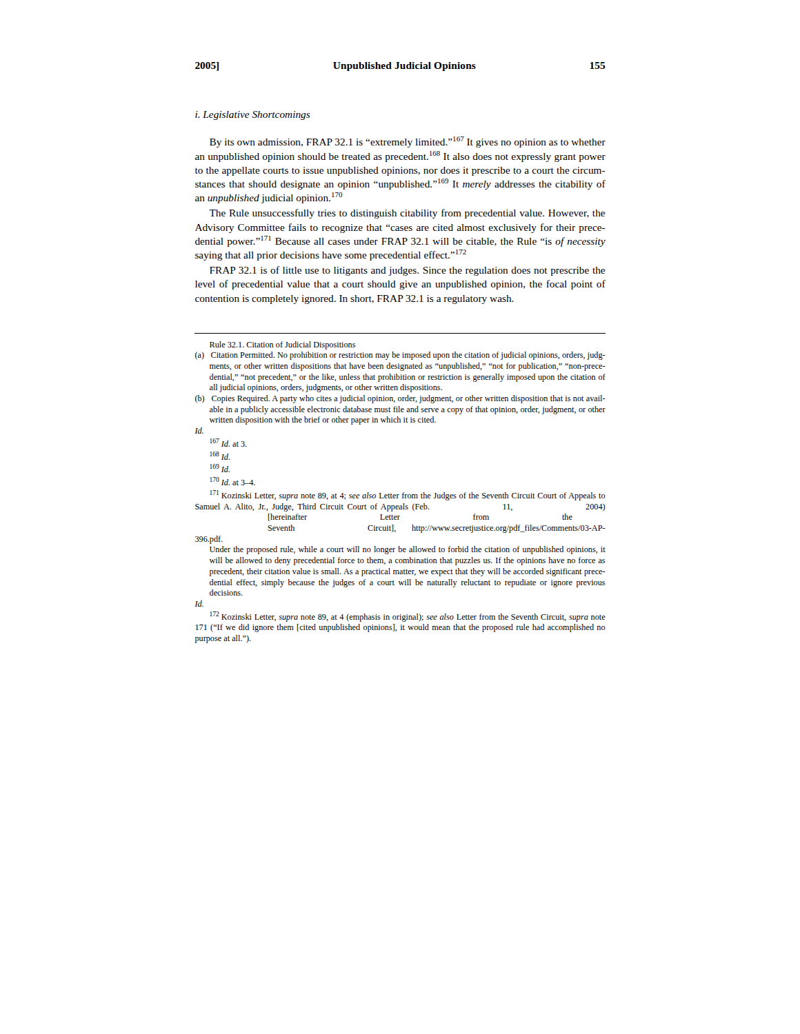2005] Unpublished Judicial Opinions 155
i. Legislative Shortcomings
By its own admission, FRAP 32.1 is “extremely limited.”167 It gives no opinion as to whether an unpublished opinion should be treated as precedent.168 It also does not expressly grant power to the appellate courts to issue unpublished opinions, nor does it prescribe to a court the circumstances that should designate an opinion “unpublished.”169 It merely addresses the citability of an unpublished judicial opinion.170
The Rule unsuccessfully tries to distinguish citability from precedential value. However, the Advisory Committee fails to recognize that “cases are cited almost exclusively for their precedential power.”171 Because all cases under FRAP 32.1 will be citable, the Rule “is of necessity saying that all prior decisions have some precedential effect.”172
FRAP 32.1 is of little use to litigants and judges. Since the regulation does not prescribe the level of precedential value that a court should give an unpublished opinion, the focal point of contention is completely ignored. In short, FRAP 32.1 is a regulatory wash.
Rule 32.1. Citation of Judicial Dispositions
(a) Citation Permitted. No prohibition or restriction may be imposed upon the citation of judicial opinions, orders, judgments, or other written dispositions that have been designated as “unpublished,” “not for publication,” “non-precedential,” “not precedent,” or the like, unless that prohibition or restriction is generally imposed upon the citation of all judicial opinions, orders, judgments, or other written dispositions.
(b) Copies Required. A party who cites a judicial opinion, order, judgment, or other written disposition that is not available in a publicly accessible electronic database must file and serve a copy of that opinion, order, judgment, or other written disposition with the brief or other paper in which it is cited.
Id.
167 Id. at 3.
168 Id.
169 Id.
170 Id. at 3–4.
171 Kozinski Letter, supra note 89, at 4; see also Letter from the Judges of the Seventh Circuit Court of Appeals to Samuel A. Alito, Jr., Judge, Third Circuit Court of Appeals (Feb. 11, 2004) [hereinafter Letter from the Seventh Circuit], http://www.secretjustice.org/pdf_files/Comments/03-AP-396.pdf.
Under the proposed rule, while a court will no longer be allowed to forbid the citation of unpublished opinions, it will be allowed to deny precedential force to them, a combination that puzzles us. If the opinions have no force as precedent, their citation value is small. As a practical matter, we expect that they will be accorded significant precedential effect, simply because the judges of a court will be naturally reluctant to repudiate or ignore previous decisions.
Id.
172 Kozinski Letter, supra note 89, at 4 (emphasis in original); see also Letter from the Seventh Circuit, supra note 171 (“If we did ignore them [cited unpublished opinions], it would mean that the proposed rule had accomplished no purpose at all.”).